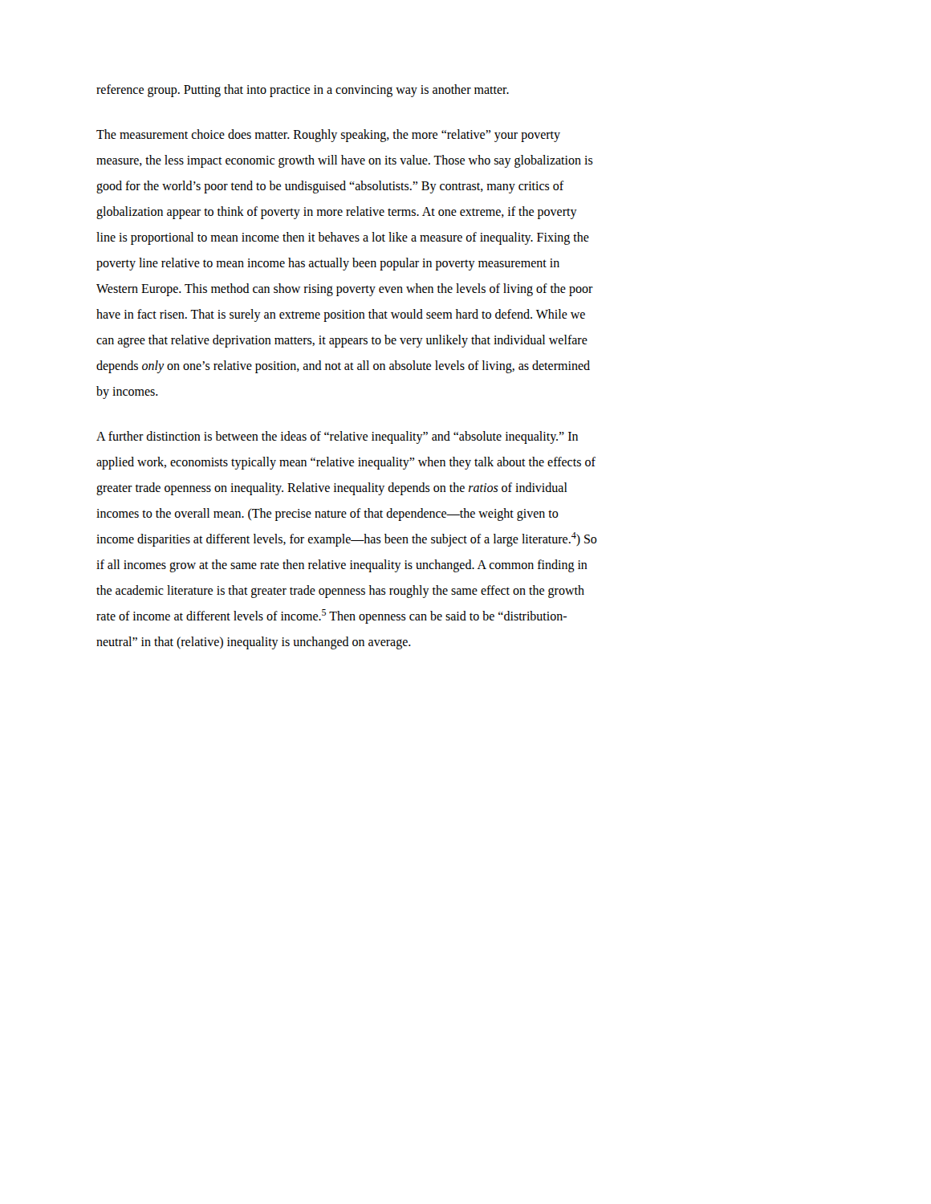reference group. Putting that into practice in a convincing way is another matter.
The measurement choice does matter. Roughly speaking, the more “relative” your poverty measure, the less impact economic growth will have on its value. Those who say globalization is good for the world’s poor tend to be undisguised “absolutists.” By contrast, many critics of globalization appear to think of poverty in more relative terms. At one extreme, if the poverty line is proportional to mean income then it behaves a lot like a measure of inequality. Fixing the poverty line relative to mean income has actually been popular in poverty measurement in Western Europe. This method can show rising poverty even when the levels of living of the poor have in fact risen. That is surely an extreme position that would seem hard to defend. While we can agree that relative deprivation matters, it appears to be very unlikely that individual welfare depends only on one’s relative position, and not at all on absolute levels of living, as determined by incomes.
A further distinction is between the ideas of “relative inequality” and “absolute inequality.” In applied work, economists typically mean “relative inequality” when they talk about the effects of greater trade openness on inequality. Relative inequality depends on the ratios of individual incomes to the overall mean. (The precise nature of that dependence—the weight given to income disparities at different levels, for example—has been the subject of a large literature.4) So if all incomes grow at the same rate then relative inequality is unchanged. A common finding in the academic literature is that greater trade openness has roughly the same effect on the growth rate of income at different levels of income.5 Then openness can be said to be “distribution-neutral” in that (relative) inequality is unchanged on average.